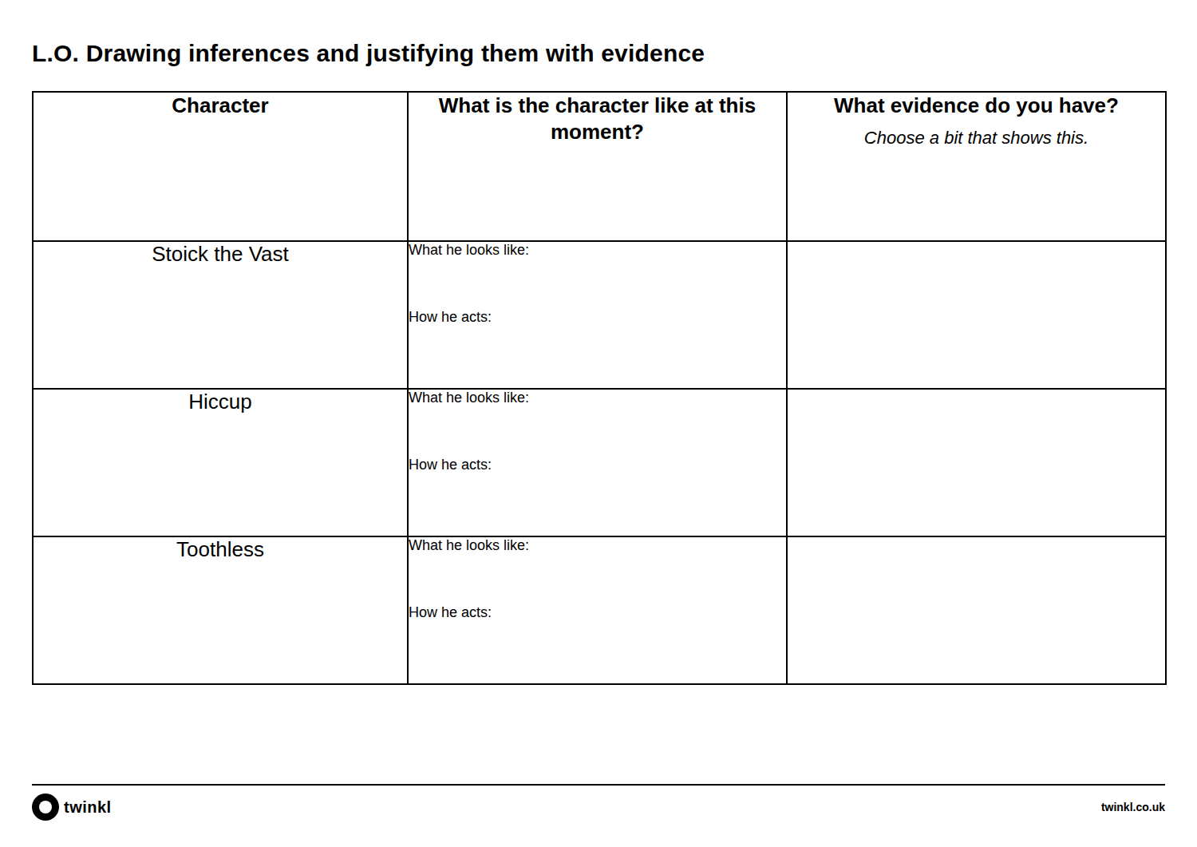L.O. Drawing inferences and justifying them with evidence
| Character | What is the character like at this moment? | What evidence do you have? Choose a bit that shows this. |
| --- | --- | --- |
| Stoick the Vast | What he looks like: How he acts: | |
| Hiccup | What he looks like: How he acts: | |
| Toothless | What he looks like: How he acts: | |
twinkl twinkl.co.uk